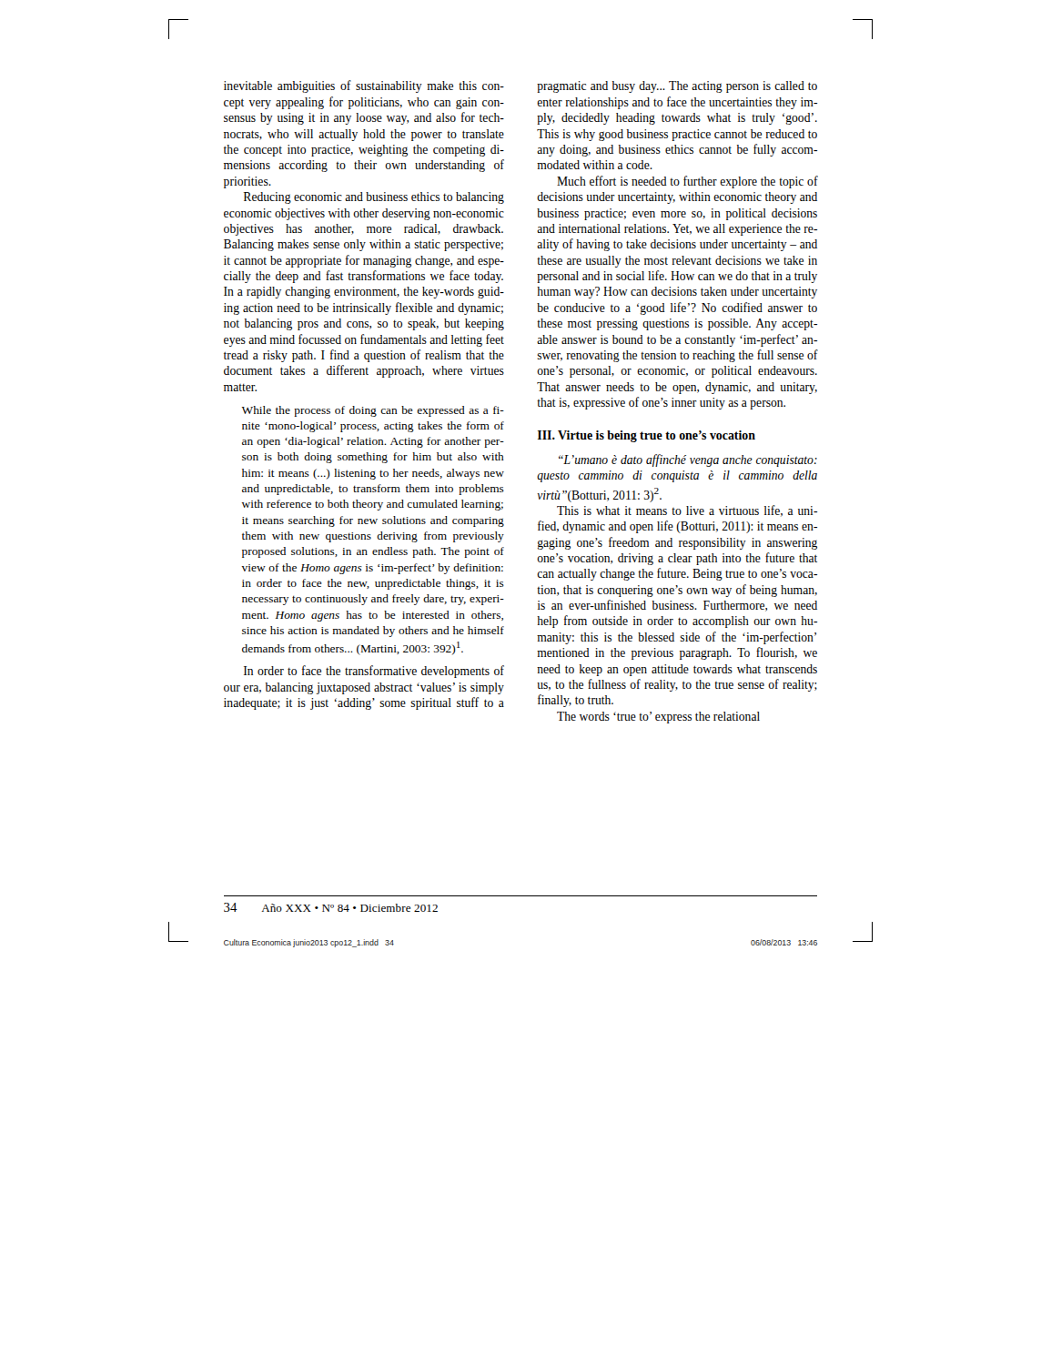inevitable ambiguities of sustainability make this concept very appealing for politicians, who can gain consensus by using it in any loose way, and also for technocrats, who will actually hold the power to translate the concept into practice, weighting the competing dimensions according to their own understanding of priorities.
Reducing economic and business ethics to balancing economic objectives with other deserving non-economic objectives has another, more radical, drawback. Balancing makes sense only within a static perspective; it cannot be appropriate for managing change, and especially the deep and fast transformations we face today. In a rapidly changing environment, the key-words guiding action need to be intrinsically flexible and dynamic; not balancing pros and cons, so to speak, but keeping eyes and mind focussed on fundamentals and letting feet tread a risky path. I find a question of realism that the document takes a different approach, where virtues matter.
While the process of doing can be expressed as a finite ‘mono-logical’ process, acting takes the form of an open ‘dia-logical’ relation. Acting for another person is both doing something for him but also with him: it means (...) listening to her needs, always new and unpredictable, to transform them into problems with reference to both theory and cumulated learning; it means searching for new solutions and comparing them with new questions deriving from previously proposed solutions, in an endless path. The point of view of the Homo agens is ‘im-perfect’ by definition: in order to face the new, unpredictable things, it is necessary to continuously and freely dare, try, experiment. Homo agens has to be interested in others, since his action is mandated by others and he himself demands from others... (Martini, 2003: 392)1.
In order to face the transformative developments of our era, balancing juxtaposed abstract ‘values’ is simply inadequate; it is just ‘adding’ some spiritual stuff to a pragmatic and busy day... The acting person is called to enter relationships and to face the uncertainties they imply, decidedly heading towards what is truly ‘good’. This is why good business practice cannot be reduced to any doing, and business ethics cannot be fully accommodated within a code.
Much effort is needed to further explore the topic of decisions under uncertainty, within economic theory and business practice; even more so, in political decisions and international relations. Yet, we all experience the reality of having to take decisions under uncertainty – and these are usually the most relevant decisions we take in personal and in social life. How can we do that in a truly human way? How can decisions taken under uncertainty be conducive to a ‘good life’? No codified answer to these most pressing questions is possible. Any acceptable answer is bound to be a constantly ‘im-perfect’ answer, renovating the tension to reaching the full sense of one’s personal, or economic, or political endeavours. That answer needs to be open, dynamic, and unitary, that is, expressive of one’s inner unity as a person.
III. Virtue is being true to one’s vocation
“L’umano è dato affinché venga anche conquistato: questo cammino di conquista è il cammino della virtù”(Botturi, 2011: 3)2.
This is what it means to live a virtuous life, a unified, dynamic and open life (Botturi, 2011): it means engaging one’s freedom and responsibility in answering one’s vocation, driving a clear path into the future that can actually change the future. Being true to one’s vocation, that is conquering one’s own way of being human, is an ever-unfinished business. Furthermore, we need help from outside in order to accomplish our own humanity: this is the blessed side of the ‘im-perfection’ mentioned in the previous paragraph. To flourish, we need to keep an open attitude towards what transcends us, to the fullness of reality, to the true sense of reality; finally, to truth.
The words ‘true to’ express the relational
34 Año XXX • Nº 84 • Diciembre 2012
Cultura Economica junio2013 cpo12_1.indd 34 06/08/2013 13:46